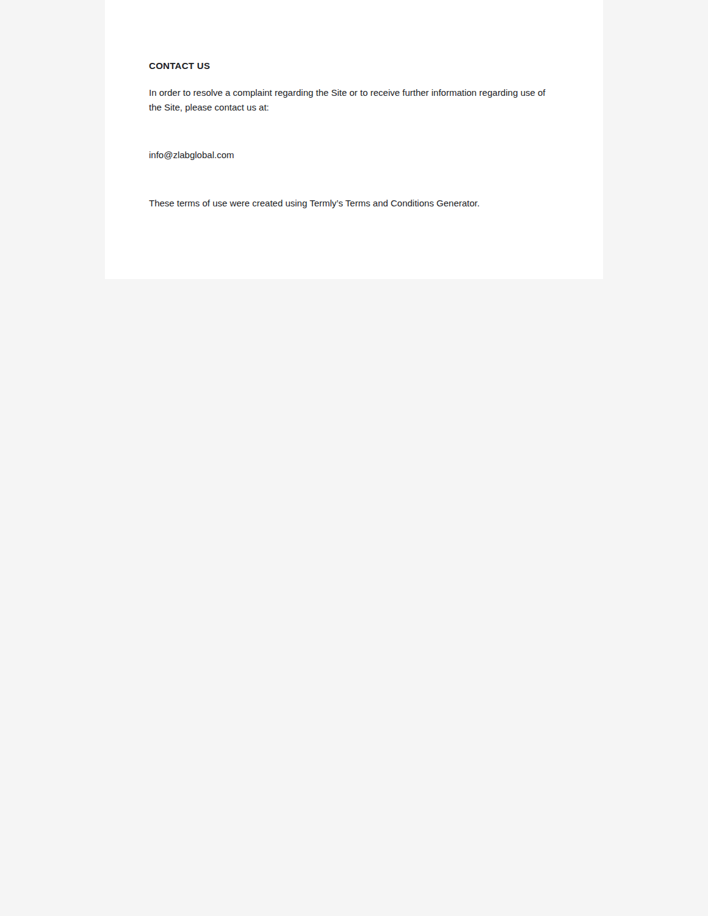CONTACT US
In order to resolve a complaint regarding the Site or to receive further information regarding use of the Site, please contact us at:
info@zlabglobal.com
These terms of use were created using Termly’s Terms and Conditions Generator.